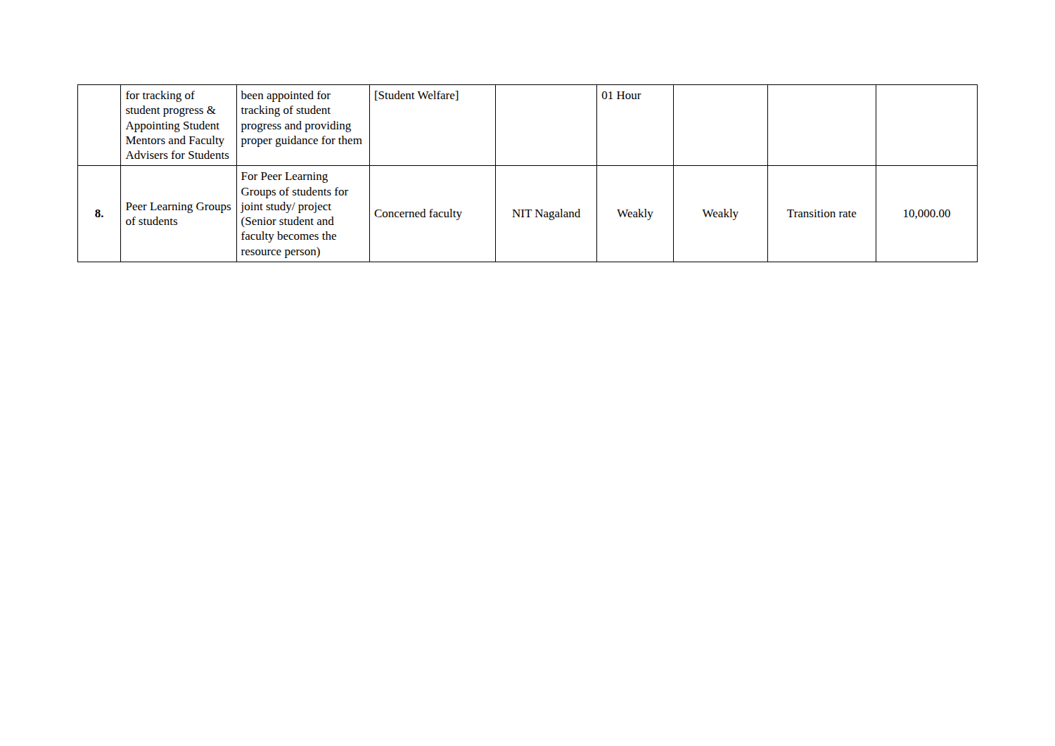| | for tracking of student progress & Appointing Student Mentors and Faculty Advisers for Students | been appointed for tracking of student progress and providing proper guidance for them | [Student Welfare] | | 01 Hour | | | |
| 8. | Peer Learning Groups of students | For Peer Learning Groups of students for joint study/ project (Senior student and faculty becomes the resource person) | Concerned faculty | NIT Nagaland | Weakly | Weakly | Transition rate | 10,000.00 |